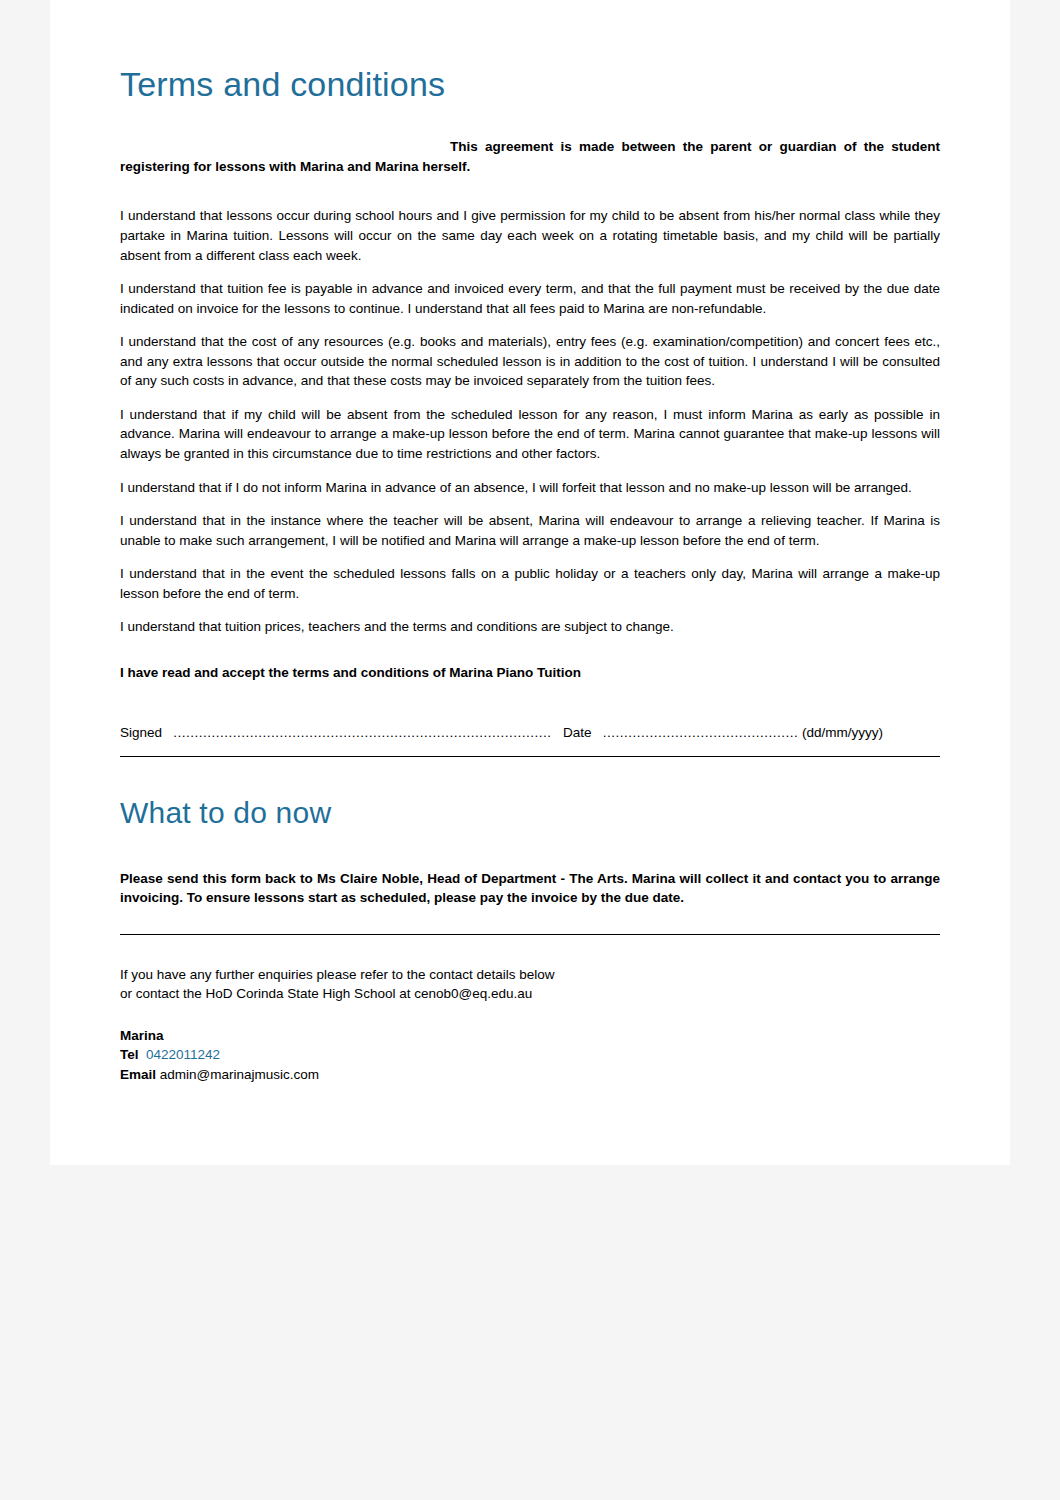Terms and conditions
This agreement is made between the parent or guardian of the student registering for lessons with Marina and Marina herself.
I understand that lessons occur during school hours and I give permission for my child to be absent from his/her normal class while they partake in Marina tuition. Lessons will occur on the same day each week on a rotating timetable basis, and my child will be partially absent from a different class each week.
I understand that tuition fee is payable in advance and invoiced every term, and that the full payment must be received by the due date indicated on invoice for the lessons to continue. I understand that all fees paid to Marina are non-refundable.
I understand that the cost of any resources (e.g. books and materials), entry fees (e.g. examination/competition) and concert fees etc., and any extra lessons that occur outside the normal scheduled lesson is in addition to the cost of tuition. I understand I will be consulted of any such costs in advance, and that these costs may be invoiced separately from the tuition fees.
I understand that if my child will be absent from the scheduled lesson for any reason, I must inform Marina as early as possible in advance. Marina will endeavour to arrange a make-up lesson before the end of term. Marina cannot guarantee that make-up lessons will always be granted in this circumstance due to time restrictions and other factors.
I understand that if I do not inform Marina in advance of an absence, I will forfeit that lesson and no make-up lesson will be arranged.
I understand that in the instance where the teacher will be absent, Marina will endeavour to arrange a relieving teacher. If Marina is unable to make such arrangement, I will be notified and Marina will arrange a make-up lesson before the end of term.
I understand that in the event the scheduled lessons falls on a public holiday or a teachers only day, Marina will arrange a make-up lesson before the end of term.
I understand that tuition prices, teachers and the terms and conditions are subject to change.
I have read and accept the terms and conditions of Marina Piano Tuition
Signed ......................................................................................... Date .............................................. (dd/mm/yyyy)
What to do now
Please send this form back to Ms Claire Noble, Head of Department - The Arts. Marina will collect it and contact you to arrange invoicing. To ensure lessons start as scheduled, please pay the invoice by the due date.
If you have any further enquiries please refer to the contact details below
or contact the HoD Corinda State High School at cenob0@eq.edu.au
Marina
Tel 0422011242
Email admin@marinajmusic.com